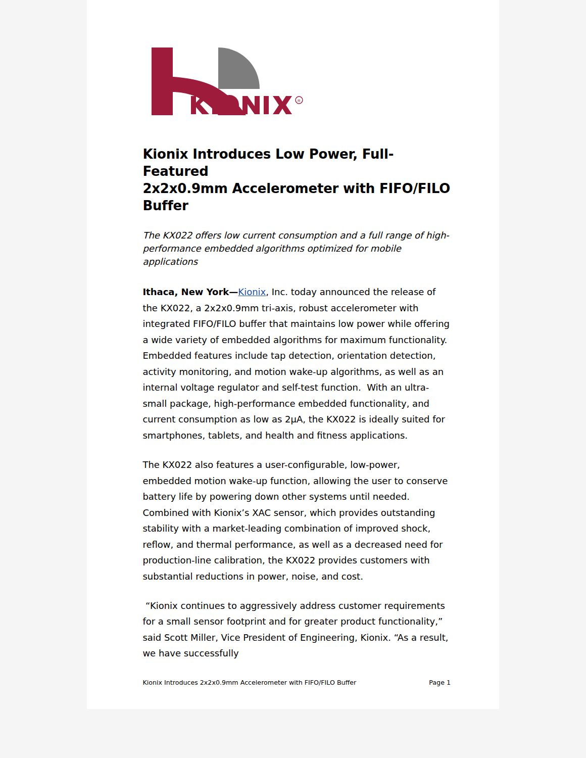Kionix R
Kionix Introduces Low Power, Full-Featured
2x2x0.9mm Accelerometer with FIFO/FILO Buffer
The KX022 offers low current consumption and a full range of high-performance embedded algorithms optimized for mobile applications
Ithaca, New York—Kionix, Inc. today announced the release of the KX022, a 2x2x0.9mm tri-axis, robust accelerometer with integrated FIFO/FILO buffer that maintains low power while offering a wide variety of embedded algorithms for maximum functionality. Embedded features include tap detection, orientation detection, activity monitoring, and motion wake-up algorithms, as well as an internal voltage regulator and self-test function. With an ultra-small package, high-performance embedded functionality, and current consumption as low as 2µA, the KX022 is ideally suited for smartphones, tablets, and health and fitness applications.
The KX022 also features a user-configurable, low-power, embedded motion wake-up function, allowing the user to conserve battery life by powering down other systems until needed. Combined with Kionix’s XAC sensor, which provides outstanding stability with a market-leading combination of improved shock, reflow, and thermal performance, as well as a decreased need for production-line calibration, the KX022 provides customers with substantial reductions in power, noise, and cost.
“Kionix continues to aggressively address customer requirements for a small sensor footprint and for greater product functionality,” said Scott Miller, Vice President of Engineering, Kionix. “As a result, we have successfully
Kionix Introduces 2x2x0.9mm Accelerometer with FIFO/FILO Buffer
Page 1